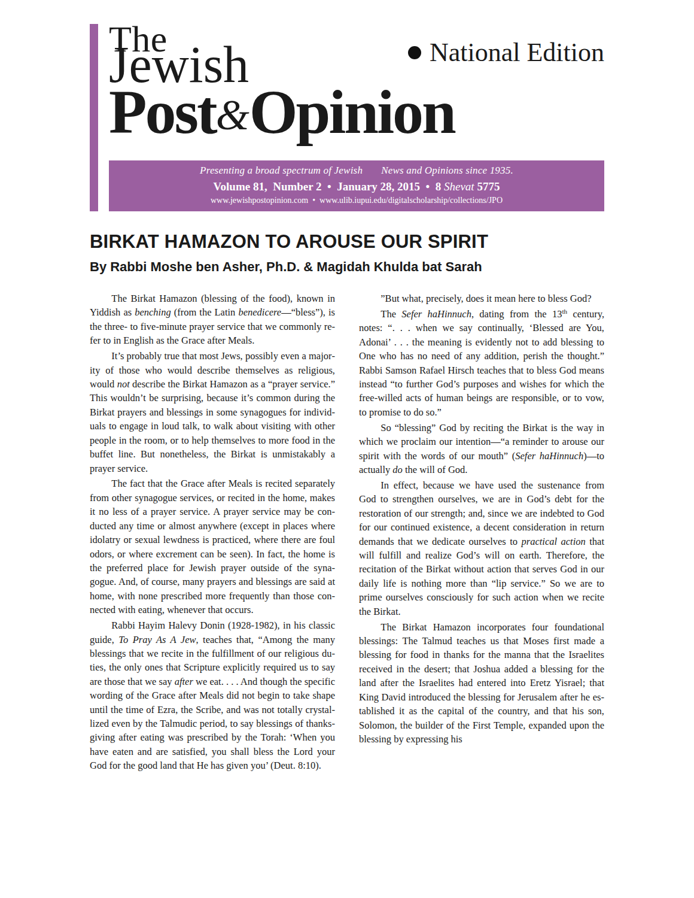The Jewish
National Edition
Post&Opinion
Presenting a broad spectrum of Jewish News and Opinions since 1935.
Volume 81, Number 2 • January 28, 2015 • 8 Shevat 5775
www.jewishpostopinion.com • www.ulib.iupui.edu/digitalscholarship/collections/JPO
BIRKAT HAMAZON TO AROUSE OUR SPIRIT
By Rabbi Moshe ben Asher, Ph.D. & Magidah Khulda bat Sarah
The Birkat Hamazon (blessing of the food), known in Yiddish as benching (from the Latin benedicere—“bless”), is the three- to five-minute prayer service that we commonly refer to in English as the Grace after Meals.
It’s probably true that most Jews, possibly even a majority of those who would describe themselves as religious, would not describe the Birkat Hamazon as a “prayer service.” This wouldn’t be surprising, because it’s common during the Birkat prayers and blessings in some synagogues for individuals to engage in loud talk, to walk about visiting with other people in the room, or to help themselves to more food in the buffet line. But nonetheless, the Birkat is unmistakably a prayer service.
The fact that the Grace after Meals is recited separately from other synagogue services, or recited in the home, makes it no less of a prayer service. A prayer service may be conducted any time or almost anywhere (except in places where idolatry or sexual lewdness is practiced, where there are foul odors, or where excrement can be seen). In fact, the home is the preferred place for Jewish prayer outside of the synagogue. And, of course, many prayers and blessings are said at home, with none prescribed more frequently than those connected with eating, whenever that occurs.
Rabbi Hayim Halevy Donin (1928-1982), in his classic guide, To Pray As A Jew, teaches that, “Among the many blessings that we recite in the fulfillment of our religious duties, the only ones that Scripture explicitly required us to say are those that we say after we eat. . . . And though the specific wording of the Grace after Meals did not begin to take shape until the time of Ezra, the Scribe, and was not totally crystallized even by the Talmudic period, to say blessings of thanksgiving after eating was prescribed by the Torah: ‘When you have eaten and are satisfied, you shall bless the Lord your God for the good land that He has given you’ (Deut. 8:10).
”But what, precisely, does it mean here to bless God?
The Sefer haHinnuch, dating from the 13th century, notes: “. . . when we say continually, ‘Blessed are You, Adonai’ . . . the meaning is evidently not to add blessing to One who has no need of any addition, perish the thought.” Rabbi Samson Rafael Hirsch teaches that to bless God means instead “to further God’s purposes and wishes for which the free-willed acts of human beings are responsible, or to vow, to promise to do so.”
So “blessing” God by reciting the Birkat is the way in which we proclaim our intention—“a reminder to arouse our spirit with the words of our mouth” (Sefer haHinnuch)—to actually do the will of God.
In effect, because we have used the sustenance from God to strengthen ourselves, we are in God’s debt for the restoration of our strength; and, since we are indebted to God for our continued existence, a decent consideration in return demands that we dedicate ourselves to practical action that will fulfill and realize God’s will on earth. Therefore, the recitation of the Birkat without action that serves God in our daily life is nothing more than “lip service.” So we are to prime ourselves consciously for such action when we recite the Birkat.
The Birkat Hamazon incorporates four foundational blessings: The Talmud teaches us that Moses first made a blessing for food in thanks for the manna that the Israelites received in the desert; that Joshua added a blessing for the land after the Israelites had entered into Eretz Yisrael; that King David introduced the blessing for Jerusalem after he established it as the capital of the country, and that his son, Solomon, the builder of the First Temple, expanded upon the blessing by expressing his